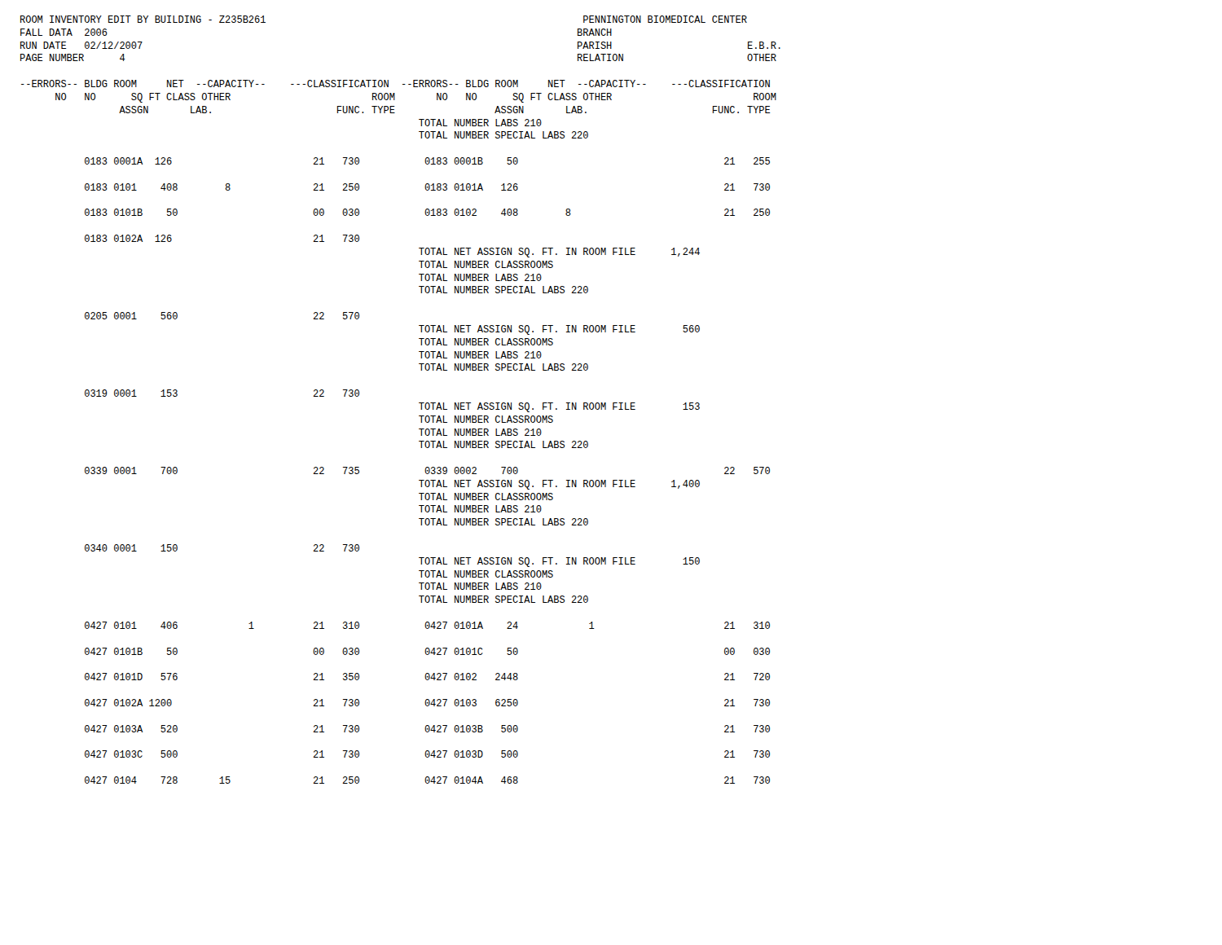ROOM INVENTORY EDIT BY BUILDING - Z235B261                                                      PENNINGTON BIOMEDICAL CENTER
FALL DATA  2006                                                                                BRANCH
RUN DATE   02/12/2007                                                                          PARISH                       E.B.R.
PAGE NUMBER      4                                                                             RELATION                     OTHER

--ERRORS-- BLDG ROOM     NET  --CAPACITY--    ---CLASSIFICATION  --ERRORS-- BLDG ROOM     NET  --CAPACITY--    ---CLASSIFICATION
      NO   NO      SQ FT CLASS OTHER                        ROOM       NO   NO      SQ FT CLASS OTHER                        ROOM
                 ASSGN       LAB.                     FUNC. TYPE                 ASSGN       LAB.                     FUNC. TYPE
                                                                    TOTAL NUMBER LABS 210
                                                                    TOTAL NUMBER SPECIAL LABS 220

           0183 0001A  126                        21   730           0183 0001B    50                                   21   255

           0183 0101    408        8              21   250           0183 0101A   126                                   21   730

           0183 0101B    50                       00   030           0183 0102    408        8                          21   250

           0183 0102A  126                        21   730
                                                                    TOTAL NET ASSIGN SQ. FT. IN ROOM FILE      1,244
                                                                    TOTAL NUMBER CLASSROOMS
                                                                    TOTAL NUMBER LABS 210
                                                                    TOTAL NUMBER SPECIAL LABS 220

           0205 0001    560                       22   570
                                                                    TOTAL NET ASSIGN SQ. FT. IN ROOM FILE        560
                                                                    TOTAL NUMBER CLASSROOMS
                                                                    TOTAL NUMBER LABS 210
                                                                    TOTAL NUMBER SPECIAL LABS 220

           0319 0001    153                       22   730
                                                                    TOTAL NET ASSIGN SQ. FT. IN ROOM FILE        153
                                                                    TOTAL NUMBER CLASSROOMS
                                                                    TOTAL NUMBER LABS 210
                                                                    TOTAL NUMBER SPECIAL LABS 220

           0339 0001    700                       22   735           0339 0002    700                                   22   570
                                                                    TOTAL NET ASSIGN SQ. FT. IN ROOM FILE      1,400
                                                                    TOTAL NUMBER CLASSROOMS
                                                                    TOTAL NUMBER LABS 210
                                                                    TOTAL NUMBER SPECIAL LABS 220

           0340 0001    150                       22   730
                                                                    TOTAL NET ASSIGN SQ. FT. IN ROOM FILE        150
                                                                    TOTAL NUMBER CLASSROOMS
                                                                    TOTAL NUMBER LABS 210
                                                                    TOTAL NUMBER SPECIAL LABS 220

           0427 0101    406            1          21   310           0427 0101A    24            1                      21   310

           0427 0101B    50                       00   030           0427 0101C    50                                   00   030

           0427 0101D   576                       21   350           0427 0102   2448                                   21   720

           0427 0102A 1200                        21   730           0427 0103   6250                                   21   730

           0427 0103A   520                       21   730           0427 0103B   500                                   21   730

           0427 0103C   500                       21   730           0427 0103D   500                                   21   730

           0427 0104    728       15              21   250           0427 0104A   468                                   21   730